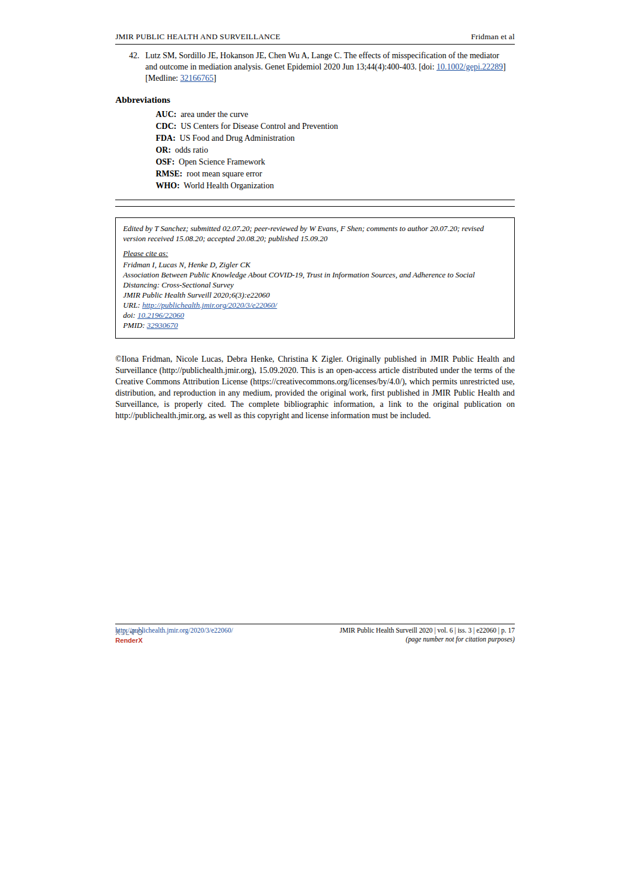JMIR PUBLIC HEALTH AND SURVEILLANCE
Fridman et al
42.
Lutz SM, Sordillo JE, Hokanson JE, Chen Wu A, Lange C. The effects of misspecification of the mediator and outcome in mediation analysis. Genet Epidemiol 2020 Jun 13;44(4):400-403. [doi: 10.1002/gepi.22289] [Medline: 32166765]
Abbreviations
AUC: area under the curve
CDC: US Centers for Disease Control and Prevention
FDA: US Food and Drug Administration
OR: odds ratio
OSF: Open Science Framework
RMSE: root mean square error
WHO: World Health Organization
Edited by T Sanchez; submitted 02.07.20; peer-reviewed by W Evans, F Shen; comments to author 20.07.20; revised version received 15.08.20; accepted 20.08.20; published 15.09.20
Please cite as:
Fridman I, Lucas N, Henke D, Zigler CK
Association Between Public Knowledge About COVID-19, Trust in Information Sources, and Adherence to Social Distancing: Cross-Sectional Survey
JMIR Public Health Surveill 2020;6(3):e22060
URL: http://publichealth.jmir.org/2020/3/e22060/
doi: 10.2196/22060
PMID: 32930670
©Ilona Fridman, Nicole Lucas, Debra Henke, Christina K Zigler. Originally published in JMIR Public Health and Surveillance (http://publichealth.jmir.org), 15.09.2020. This is an open-access article distributed under the terms of the Creative Commons Attribution License (https://creativecommons.org/licenses/by/4.0/), which permits unrestricted use, distribution, and reproduction in any medium, provided the original work, first published in JMIR Public Health and Surveillance, is properly cited. The complete bibliographic information, a link to the original publication on http://publichealth.jmir.org, as well as this copyright and license information must be included.
http://publichealth.jmir.org/2020/3/e22060/
JMIR Public Health Surveill 2020 | vol. 6 | iss. 3 | e22060 | p. 17
(page number not for citation purposes)
XSL•FO
RenderX